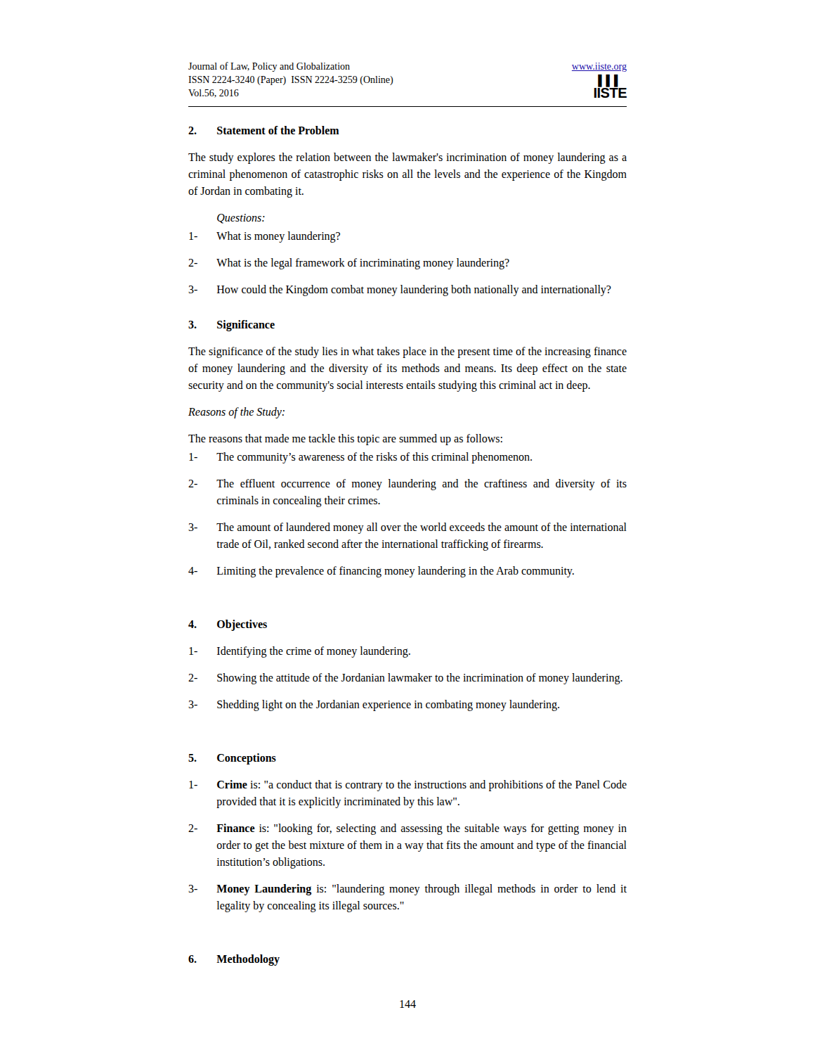Journal of Law, Policy and Globalization
ISSN 2224-3240 (Paper) ISSN 2224-3259 (Online)
Vol.56, 2016
www.iiste.org
▌▌▌
IISTE
2. Statement of the Problem
The study explores the relation between the lawmaker's incrimination of money laundering as a criminal phenomenon of catastrophic risks on all the levels and the experience of the Kingdom of Jordan in combating it.
Questions:
1- What is money laundering?
2- What is the legal framework of incriminating money laundering?
3- How could the Kingdom combat money laundering both nationally and internationally?
3. Significance
The significance of the study lies in what takes place in the present time of the increasing finance of money laundering and the diversity of its methods and means. Its deep effect on the state security and on the community's social interests entails studying this criminal act in deep.
Reasons of the Study:
The reasons that made me tackle this topic are summed up as follows:
1- The community’s awareness of the risks of this criminal phenomenon.
2- The effluent occurrence of money laundering and the craftiness and diversity of its criminals in concealing their crimes.
3- The amount of laundered money all over the world exceeds the amount of the international trade of Oil, ranked second after the international trafficking of firearms.
4- Limiting the prevalence of financing money laundering in the Arab community.
4. Objectives
1- Identifying the crime of money laundering.
2- Showing the attitude of the Jordanian lawmaker to the incrimination of money laundering.
3- Shedding light on the Jordanian experience in combating money laundering.
5. Conceptions
1- Crime is: "a conduct that is contrary to the instructions and prohibitions of the Panel Code provided that it is explicitly incriminated by this law".
2- Finance is: "looking for, selecting and assessing the suitable ways for getting money in order to get the best mixture of them in a way that fits the amount and type of the financial institution’s obligations.
3- Money Laundering is: "laundering money through illegal methods in order to lend it legality by concealing its illegal sources."
6. Methodology
144